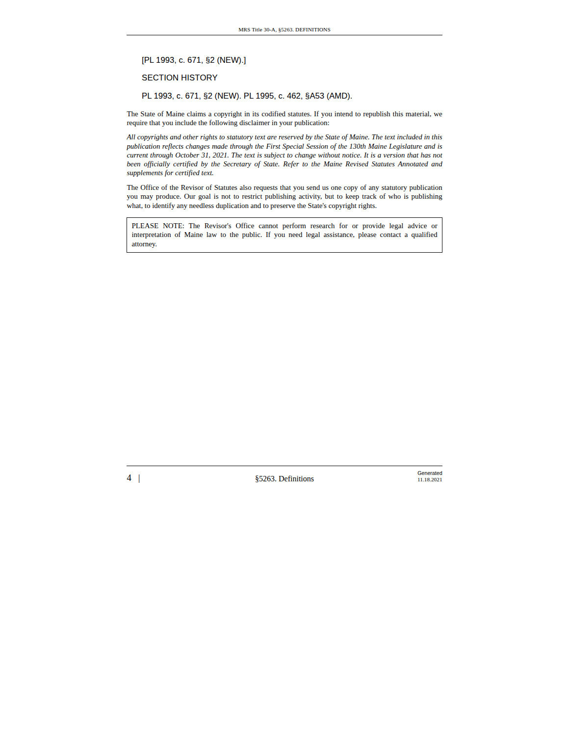MRS Title 30-A, §5263. DEFINITIONS
[PL 1993, c. 671, §2 (NEW).]
SECTION HISTORY
PL 1993, c. 671, §2 (NEW). PL 1995, c. 462, §A53 (AMD).
The State of Maine claims a copyright in its codified statutes. If you intend to republish this material, we require that you include the following disclaimer in your publication:
All copyrights and other rights to statutory text are reserved by the State of Maine. The text included in this publication reflects changes made through the First Special Session of the 130th Maine Legislature and is current through October 31, 2021. The text is subject to change without notice. It is a version that has not been officially certified by the Secretary of State. Refer to the Maine Revised Statutes Annotated and supplements for certified text.
The Office of the Revisor of Statutes also requests that you send us one copy of any statutory publication you may produce. Our goal is not to restrict publishing activity, but to keep track of who is publishing what, to identify any needless duplication and to preserve the State's copyright rights.
PLEASE NOTE: The Revisor's Office cannot perform research for or provide legal advice or interpretation of Maine law to the public. If you need legal assistance, please contact a qualified attorney.
4|
§5263. Definitions
Generated
11.18.2021